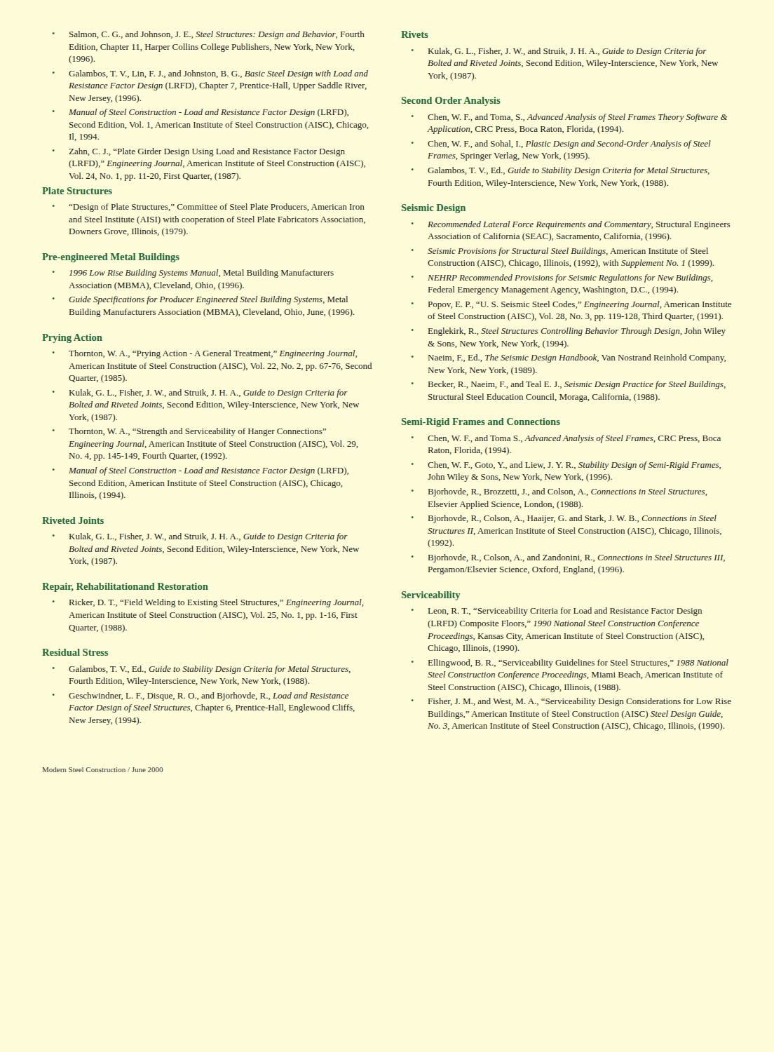Salmon, C. G., and Johnson, J. E., Steel Structures: Design and Behavior, Fourth Edition, Chapter 11, Harper Collins College Publishers, New York, New York, (1996).
Galambos, T. V., Lin, F. J., and Johnston, B. G., Basic Steel Design with Load and Resistance Factor Design (LRFD), Chapter 7, Prentice-Hall, Upper Saddle River, New Jersey, (1996).
Manual of Steel Construction - Load and Resistance Factor Design (LRFD), Second Edition, Vol. 1, American Institute of Steel Construction (AISC), Chicago, Il, 1994.
Zahn, C. J., “Plate Girder Design Using Load and Resistance Factor Design (LRFD),” Engineering Journal, American Institute of Steel Construction (AISC), Vol. 24, No. 1, pp. 11-20, First Quarter, (1987).
Plate Structures
“Design of Plate Structures,” Committee of Steel Plate Producers, American Iron and Steel Institute (AISI) with cooperation of Steel Plate Fabricators Association, Downers Grove, Illinois, (1979).
Pre-engineered Metal Buildings
1996 Low Rise Building Systems Manual, Metal Building Manufacturers Association (MBMA), Cleveland, Ohio, (1996).
Guide Specifications for Producer Engineered Steel Building Systems, Metal Building Manufacturers Association (MBMA), Cleveland, Ohio, June, (1996).
Prying Action
Thornton, W. A., “Prying Action - A General Treatment,” Engineering Journal, American Institute of Steel Construction (AISC), Vol. 22, No. 2, pp. 67-76, Second Quarter, (1985).
Kulak, G. L., Fisher, J. W., and Struik, J. H. A., Guide to Design Criteria for Bolted and Riveted Joints, Second Edition, Wiley-Interscience, New York, New York, (1987).
Thornton, W. A., “Strength and Serviceability of Hanger Connections” Engineering Journal, American Institute of Steel Construction (AISC), Vol. 29, No. 4, pp. 145-149, Fourth Quarter, (1992).
Manual of Steel Construction - Load and Resistance Factor Design (LRFD), Second Edition, American Institute of Steel Construction (AISC), Chicago, Illinois, (1994).
Riveted Joints
Kulak, G. L., Fisher, J. W., and Struik, J. H. A., Guide to Design Criteria for Bolted and Riveted Joints, Second Edition, Wiley-Interscience, New York, New York, (1987).
Repair, Rehabilitationand Restoration
Ricker, D. T., “Field Welding to Existing Steel Structures,” Engineering Journal, American Institute of Steel Construction (AISC), Vol. 25, No. 1, pp. 1-16, First Quarter, (1988).
Residual Stress
Galambos, T. V., Ed., Guide to Stability Design Criteria for Metal Structures, Fourth Edition, Wiley-Interscience, New York, New York, (1988).
Geschwindner, L. F., Disque, R. O., and Bjorhovde, R., Load and Resistance Factor Design of Steel Structures, Chapter 6, Prentice-Hall, Englewood Cliffs, New Jersey, (1994).
Rivets
Kulak, G. L., Fisher, J. W., and Struik, J. H. A., Guide to Design Criteria for Bolted and Riveted Joints, Second Edition, Wiley-Interscience, New York, New York, (1987).
Second Order Analysis
Chen, W. F., and Toma, S., Advanced Analysis of Steel Frames Theory Software & Application, CRC Press, Boca Raton, Florida, (1994).
Chen, W. F., and Sohal, I., Plastic Design and Second-Order Analysis of Steel Frames, Springer Verlag, New York, (1995).
Galambos, T. V., Ed., Guide to Stability Design Criteria for Metal Structures, Fourth Edition, Wiley-Interscience, New York, New York, (1988).
Seismic Design
Recommended Lateral Force Requirements and Commentary, Structural Engineers Association of California (SEAC), Sacramento, California, (1996).
Seismic Provisions for Structural Steel Buildings, American Institute of Steel Construction (AISC), Chicago, Illinois, (1992), with Supplement No. 1 (1999).
NEHRP Recommended Provisions for Seismic Regulations for New Buildings, Federal Emergency Management Agency, Washington, D.C., (1994).
Popov, E. P., “U. S. Seismic Steel Codes,” Engineering Journal, American Institute of Steel Construction (AISC), Vol. 28, No. 3, pp. 119-128, Third Quarter, (1991).
Englekirk, R., Steel Structures Controlling Behavior Through Design, John Wiley & Sons, New York, New York, (1994).
Naeim, F., Ed., The Seismic Design Handbook, Van Nostrand Reinhold Company, New York, New York, (1989).
Becker, R., Naeim, F., and Teal E. J., Seismic Design Practice for Steel Buildings, Structural Steel Education Council, Moraga, California, (1988).
Semi-Rigid Frames and Connections
Chen, W. F., and Toma S., Advanced Analysis of Steel Frames, CRC Press, Boca Raton, Florida, (1994).
Chen, W. F., Goto, Y., and Liew, J. Y. R., Stability Design of Semi-Rigid Frames, John Wiley & Sons, New York, New York, (1996).
Bjorhovde, R., Brozzetti, J., and Colson, A., Connections in Steel Structures, Elsevier Applied Science, London, (1988).
Bjorhovde, R., Colson, A., Haaijer, G. and Stark, J. W. B., Connections in Steel Structures II, American Institute of Steel Construction (AISC), Chicago, Illinois, (1992).
Bjorhovde, R., Colson, A., and Zandonini, R., Connections in Steel Structures III, Pergamon/Elsevier Science, Oxford, England, (1996).
Serviceability
Leon, R. T., “Serviceability Criteria for Load and Resistance Factor Design (LRFD) Composite Floors,” 1990 National Steel Construction Conference Proceedings, Kansas City, American Institute of Steel Construction (AISC), Chicago, Illinois, (1990).
Ellingwood, B. R., “Serviceability Guidelines for Steel Structures,” 1988 National Steel Construction Conference Proceedings, Miami Beach, American Institute of Steel Construction (AISC), Chicago, Illinois, (1988).
Fisher, J. M., and West, M. A., “Serviceability Design Considerations for Low Rise Buildings,” American Institute of Steel Construction (AISC) Steel Design Guide, No. 3, American Institute of Steel Construction (AISC), Chicago, Illinois, (1990).
Modern Steel Construction / June 2000